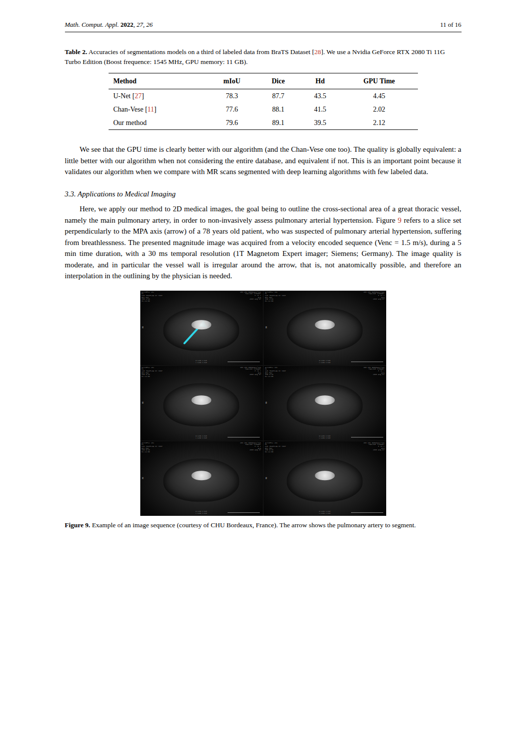Math. Comput. Appl. 2022, 27, 26 11 of 16
Table 2. Accuracies of segmentations models on a third of labeled data from BraTS Dataset [28]. We use a Nvidia GeForce RTX 2080 Ti 11G Turbo Edition (Boost frequence: 1545 MHz, GPU memory: 11 GB).
| Method | mIoU | Dice | Hd | GPU Time |
| --- | --- | --- | --- | --- |
| U-Net [ 27 ] | 78.3 | 87.7 | 43.5 | 4.45 |
| Chan-Vese [ 11 ] | 77.6 | 88.1 | 41.5 | 2.02 |
| Our method | 79.6 | 89.1 | 39.5 | 2.12 |
We see that the GPU time is clearly better with our algorithm (and the Chan-Vese one too). The quality is globally equivalent: a little better with our algorithm when not considering the entire database, and equivalent if not. This is an important point because it validates our algorithm when we compare with MR scans segmented with deep learning algorithms with few labeled data.
3.3. Applications to Medical Imaging
Here, we apply our method to 2D medical images, the goal being to outline the cross-sectional area of a great thoracic vessel, namely the main pulmonary artery, in order to non-invasively assess pulmonary arterial hypertension. Figure 9 refers to a slice set perpendicularly to the MPA axis (arrow) of a 78 years old patient, who was suspected of pulmonary arterial hypertension, suffering from breathlessness. The presented magnitude image was acquired from a velocity encoded sequence (Venc = 1.5 m/s), during a 5 min time duration, with a 30 ms temporal resolution (1T Magnetom Expert imager; Siemens; Germany). The image quality is moderate, and in particular the vessel wall is irregular around the arrow, that is, not anatomically possible, and therefore an interpolation in the outlining by the physician is needed.
AXTIRFC2 152 E1 CUR TRUEFLOW MT TEMP Gen FOV IMG 1/16 01:24:00
IRM CHU BORDEAUX/SUD PAULINE STEWART F 78 Y Acq 2003 Aug 07
R
W:1489 C:640 L:1489 C:640
AXTIRFC2 152 E1 CUR TRUEFLOW MT TEMP Gen FOV IMG 2/16 01:24:00
IRM CHU BORDEAUX/SUD PAULINE STEWART F 78 Y Acq 2003 Aug 07
R
W:1489 C:640 L:1489 C:640
AXTIRFC2 152 E1 CUR TRUEFLOW MT TEMP Gen FOV IMG 3/16 01:24:00
IRM CHU BORDEAUX/SUD PAULINE STEWART F 78 Y Acq 2003 Aug 07
R
W:1489 C:640 L:1489 C:640
AXTIRFC2 152 E1 CUR TRUEFLOW MT TEMP Gen FOV IMG 4/16 01:24:00
IRM CHU BORDEAUX/SUD PAULINE STEWART F 78 Y Acq 2003 Aug 07
R
W:1489 C:640 L:1489 C:640
AXTIRFC2 152 E1 CUR TRUEFLOW MT TEMP Gen FOV IMG 5/16 01:24:00
IRM CHU BORDEAUX/SUD PAULINE STEWART F 78 Y Acq 2003 Aug 07
R
W:1489 C:640 L:1489 C:640
AXTIRFC2 152 E1 CUR TRUEFLOW MT TEMP Gen FOV IMG 6/16 01:24:00
IRM CHU BORDEAUX/SUD PAULINE STEWART F 78 Y Acq 2003 Aug 07
R
W:1489 C:640 L:1489 C:640
Figure 9. Example of an image sequence (courtesy of CHU Bordeaux, France). The arrow shows the pulmonary artery to segment.